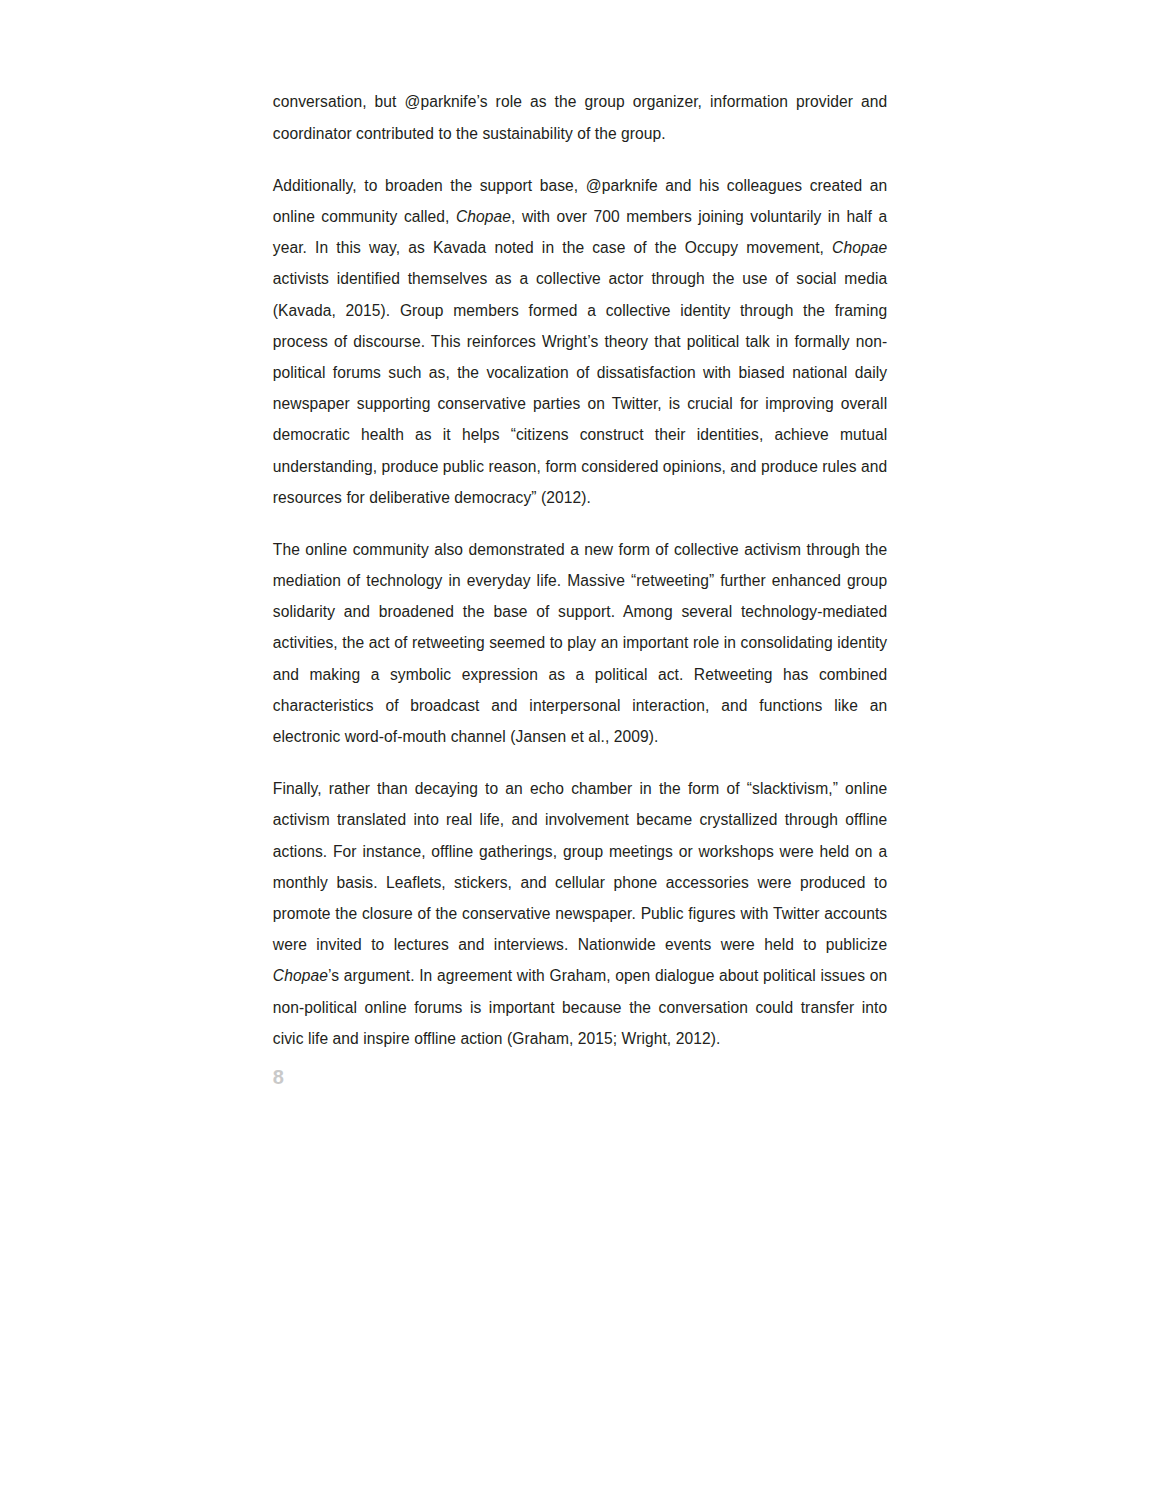conversation, but @parknife’s role as the group organizer, information provider and coordinator contributed to the sustainability of the group.
Additionally, to broaden the support base, @parknife and his colleagues created an online community called, Chopae, with over 700 members joining voluntarily in half a year. In this way, as Kavada noted in the case of the Occupy movement, Chopae activists identified themselves as a collective actor through the use of social media (Kavada, 2015). Group members formed a collective identity through the framing process of discourse. This reinforces Wright’s theory that political talk in formally non-political forums such as, the vocalization of dissatisfaction with biased national daily newspaper supporting conservative parties on Twitter, is crucial for improving overall democratic health as it helps “citizens construct their identities, achieve mutual understanding, produce public reason, form considered opinions, and produce rules and resources for deliberative democracy” (2012).
The online community also demonstrated a new form of collective activism through the mediation of technology in everyday life. Massive “retweeting” further enhanced group solidarity and broadened the base of support. Among several technology-mediated activities, the act of retweeting seemed to play an important role in consolidating identity and making a symbolic expression as a political act. Retweeting has combined characteristics of broadcast and interpersonal interaction, and functions like an electronic word-of-mouth channel (Jansen et al., 2009).
Finally, rather than decaying to an echo chamber in the form of “slacktivism,” online activism translated into real life, and involvement became crystallized through offline actions. For instance, offline gatherings, group meetings or workshops were held on a monthly basis. Leaflets, stickers, and cellular phone accessories were produced to promote the closure of the conservative newspaper. Public figures with Twitter accounts were invited to lectures and interviews. Nationwide events were held to publicize Chopae’s argument. In agreement with Graham, open dialogue about political issues on non-political online forums is important because the conversation could transfer into civic life and inspire offline action (Graham, 2015; Wright, 2012).
8